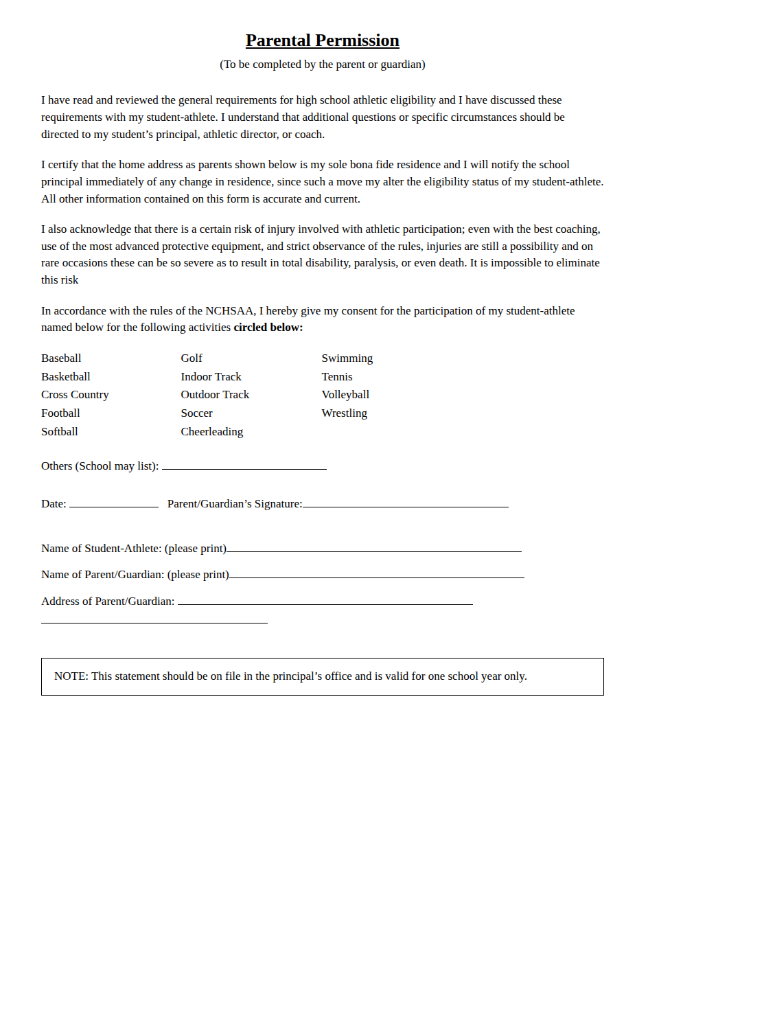Parental Permission
(To be completed by the parent or guardian)
I have read and reviewed the general requirements for high school athletic eligibility and I have discussed these requirements with my student-athlete. I understand that additional questions or specific circumstances should be directed to my student’s principal, athletic director, or coach.
I certify that the home address as parents shown below is my sole bona fide residence and I will notify the school principal immediately of any change in residence, since such a move my alter the eligibility status of my student-athlete. All other information contained on this form is accurate and current.
I also acknowledge that there is a certain risk of injury involved with athletic participation; even with the best coaching, use of the most advanced protective equipment, and strict observance of the rules, injuries are still a possibility and on rare occasions these can be so severe as to result in total disability, paralysis, or even death. It is impossible to eliminate this risk
In accordance with the rules of the NCHSAA, I hereby give my consent for the participation of my student-athlete named below for the following activities circled below:
| Baseball | Golf | Swimming |
| Basketball | Indoor Track | Tennis |
| Cross Country | Outdoor Track | Volleyball |
| Football | Soccer | Wrestling |
| Softball | Cheerleading | |
Others (School may list):
Date: Parent/Guardian’s Signature:
Name of Student-Athlete: (please print)
Name of Parent/Guardian: (please print)
Address of Parent/Guardian:
NOTE: This statement should be on file in the principal’s office and is valid for one school year only.